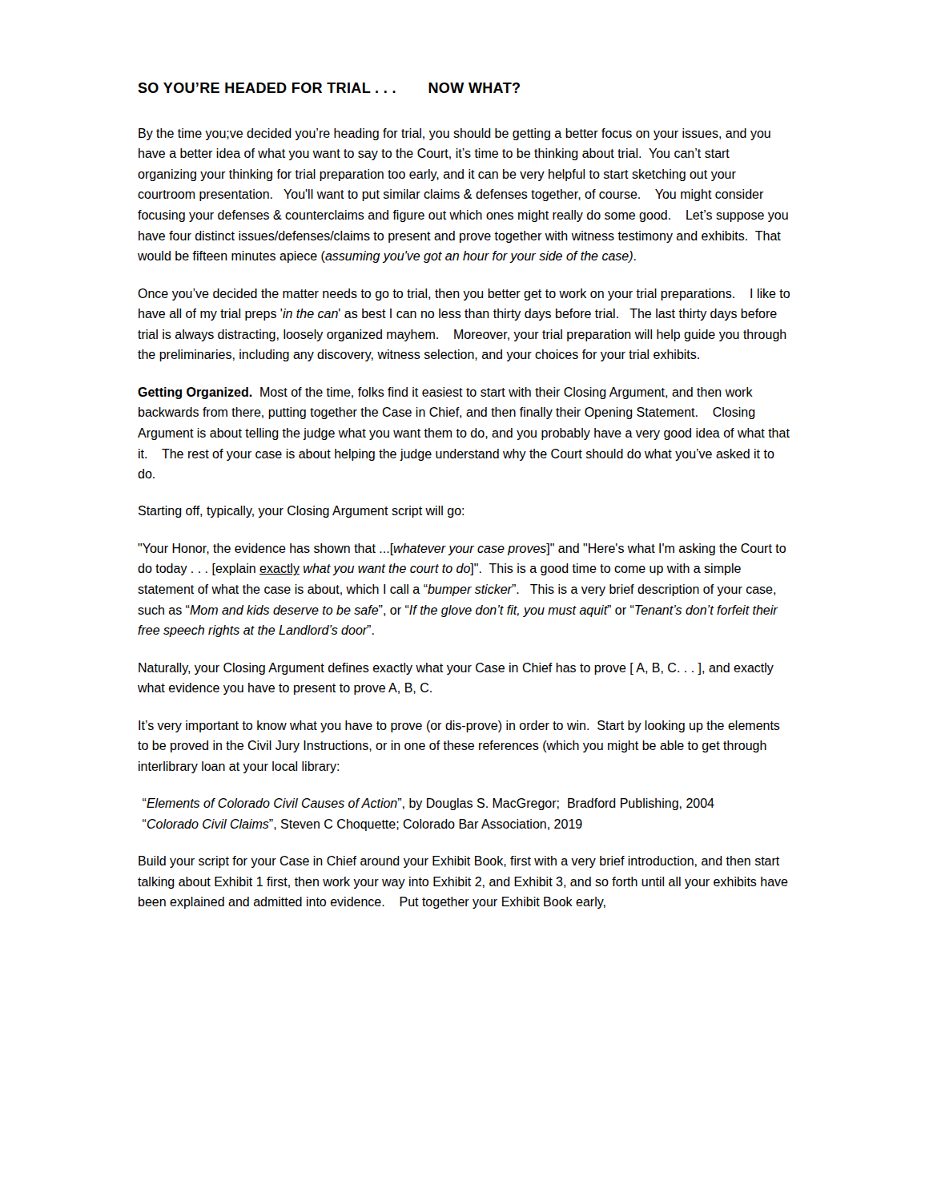SO YOU’RE HEADED FOR TRIAL . . . NOW WHAT?
By the time you;ve decided you’re heading for trial, you should be getting a better focus on your issues, and you have a better idea of what you want to say to the Court, it’s time to be thinking about trial. You can’t start organizing your thinking for trial preparation too early, and it can be very helpful to start sketching out your courtroom presentation. You'll want to put similar claims & defenses together, of course. You might consider focusing your defenses & counterclaims and figure out which ones might really do some good. Let’s suppose you have four distinct issues/defenses/claims to present and prove together with witness testimony and exhibits. That would be fifteen minutes apiece (assuming you've got an hour for your side of the case).
Once you’ve decided the matter needs to go to trial, then you better get to work on your trial preparations. I like to have all of my trial preps 'in the can' as best I can no less than thirty days before trial. The last thirty days before trial is always distracting, loosely organized mayhem. Moreover, your trial preparation will help guide you through the preliminaries, including any discovery, witness selection, and your choices for your trial exhibits.
Getting Organized. Most of the time, folks find it easiest to start with their Closing Argument, and then work backwards from there, putting together the Case in Chief, and then finally their Opening Statement. Closing Argument is about telling the judge what you want them to do, and you probably have a very good idea of what that it. The rest of your case is about helping the judge understand why the Court should do what you’ve asked it to do.
Starting off, typically, your Closing Argument script will go:
"Your Honor, the evidence has shown that ...[whatever your case proves]" and "Here's what I'm asking the Court to do today . . . [explain exactly what you want the court to do]". This is a good time to come up with a simple statement of what the case is about, which I call a “bumper sticker”. This is a very brief description of your case, such as “Mom and kids deserve to be safe”, or “If the glove don’t fit, you must aquit” or “Tenant’s don’t forfeit their free speech rights at the Landlord’s door”.
Naturally, your Closing Argument defines exactly what your Case in Chief has to prove [ A, B, C. . . ], and exactly what evidence you have to present to prove A, B, C.
It’s very important to know what you have to prove (or dis-prove) in order to win. Start by looking up the elements to be proved in the Civil Jury Instructions, or in one of these references (which you might be able to get through interlibrary loan at your local library:
“Elements of Colorado Civil Causes of Action”, by Douglas S. MacGregor; Bradford Publishing, 2004
“Colorado Civil Claims”, Steven C Choquette; Colorado Bar Association, 2019
Build your script for your Case in Chief around your Exhibit Book, first with a very brief introduction, and then start talking about Exhibit 1 first, then work your way into Exhibit 2, and Exhibit 3, and so forth until all your exhibits have been explained and admitted into evidence. Put together your Exhibit Book early,